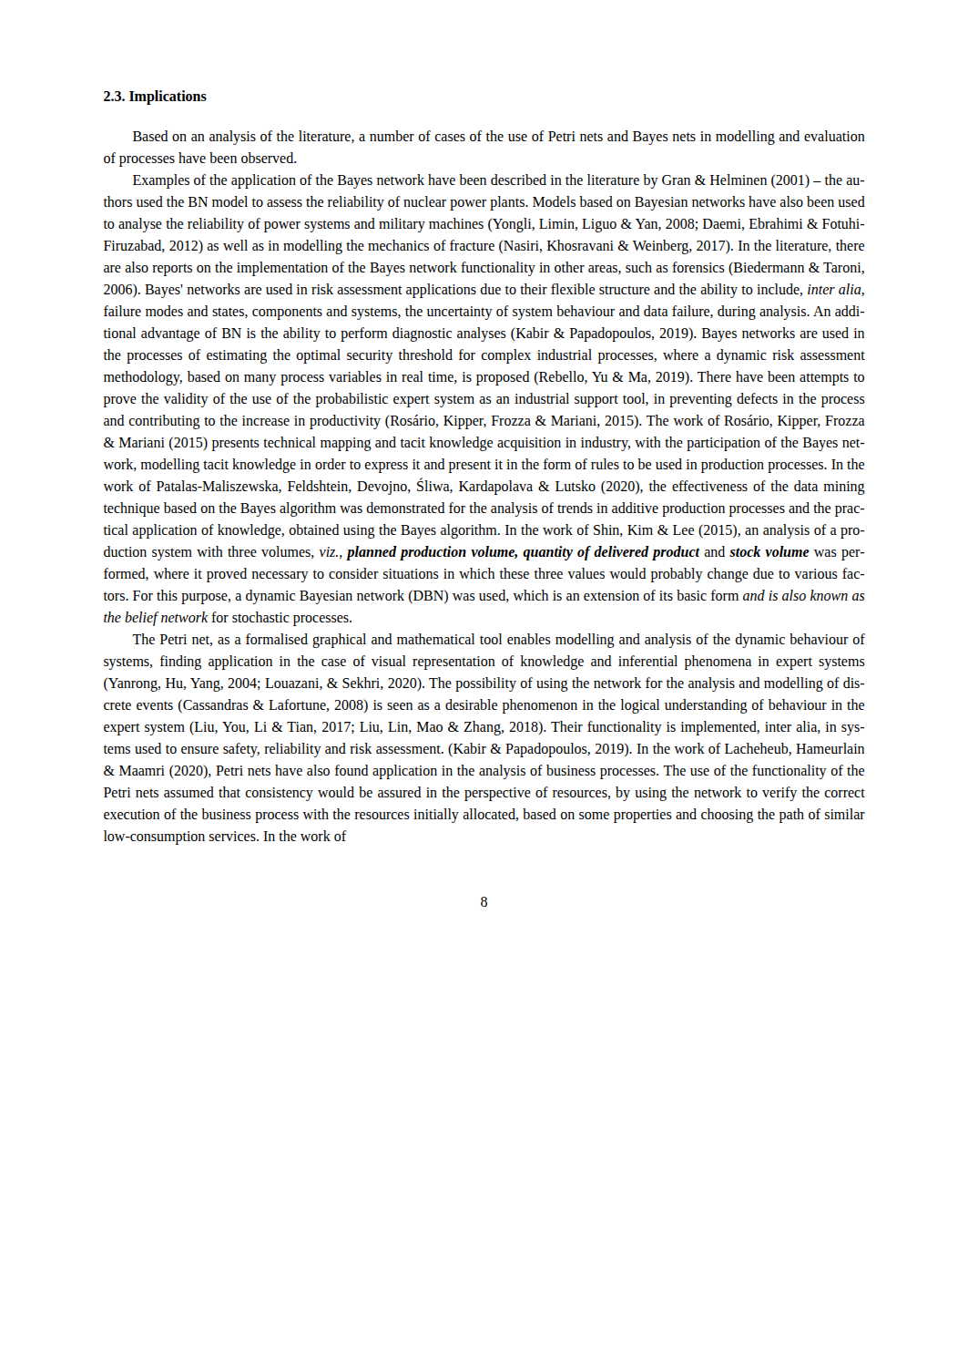2.3. Implications
Based on an analysis of the literature, a number of cases of the use of Petri nets and Bayes nets in modelling and evaluation of processes have been observed.
Examples of the application of the Bayes network have been described in the literature by Gran & Helminen (2001) – the authors used the BN model to assess the reliability of nuclear power plants. Models based on Bayesian networks have also been used to analyse the reliability of power systems and military machines (Yongli, Limin, Liguo & Yan, 2008; Daemi, Ebrahimi & Fotuhi-Firuzabad, 2012) as well as in modelling the mechanics of fracture (Nasiri, Khosravani & Weinberg, 2017). In the literature, there are also reports on the implementation of the Bayes network functionality in other areas, such as forensics (Biedermann & Taroni, 2006). Bayes' networks are used in risk assessment applications due to their flexible structure and the ability to include, inter alia, failure modes and states, components and systems, the uncertainty of system behaviour and data failure, during analysis. An additional advantage of BN is the ability to perform diagnostic analyses (Kabir & Papadopoulos, 2019). Bayes networks are used in the processes of estimating the optimal security threshold for complex industrial processes, where a dynamic risk assessment methodology, based on many process variables in real time, is proposed (Rebello, Yu & Ma, 2019). There have been attempts to prove the validity of the use of the probabilistic expert system as an industrial support tool, in preventing defects in the process and contributing to the increase in productivity (Rosário, Kipper, Frozza & Mariani, 2015). The work of Rosário, Kipper, Frozza & Mariani (2015) presents technical mapping and tacit knowledge acquisition in industry, with the participation of the Bayes network, modelling tacit knowledge in order to express it and present it in the form of rules to be used in production processes. In the work of Patalas-Maliszewska, Feldshtein, Devojno, Śliwa, Kardapolava & Lutsko (2020), the effectiveness of the data mining technique based on the Bayes algorithm was demonstrated for the analysis of trends in additive production processes and the practical application of knowledge, obtained using the Bayes algorithm. In the work of Shin, Kim & Lee (2015), an analysis of a production system with three volumes, viz., planned production volume, quantity of delivered product and stock volume was performed, where it proved necessary to consider situations in which these three values would probably change due to various factors. For this purpose, a dynamic Bayesian network (DBN) was used, which is an extension of its basic form and is also known as the belief network for stochastic processes.
The Petri net, as a formalised graphical and mathematical tool enables modelling and analysis of the dynamic behaviour of systems, finding application in the case of visual representation of knowledge and inferential phenomena in expert systems (Yanrong, Hu, Yang, 2004; Louazani, & Sekhri, 2020). The possibility of using the network for the analysis and modelling of discrete events (Cassandras & Lafortune, 2008) is seen as a desirable phenomenon in the logical understanding of behaviour in the expert system (Liu, You, Li & Tian, 2017; Liu, Lin, Mao & Zhang, 2018). Their functionality is implemented, inter alia, in systems used to ensure safety, reliability and risk assessment. (Kabir & Papadopoulos, 2019). In the work of Lacheheub, Hameurlain & Maamri (2020), Petri nets have also found application in the analysis of business processes. The use of the functionality of the Petri nets assumed that consistency would be assured in the perspective of resources, by using the network to verify the correct execution of the business process with the resources initially allocated, based on some properties and choosing the path of similar low-consumption services. In the work of
8